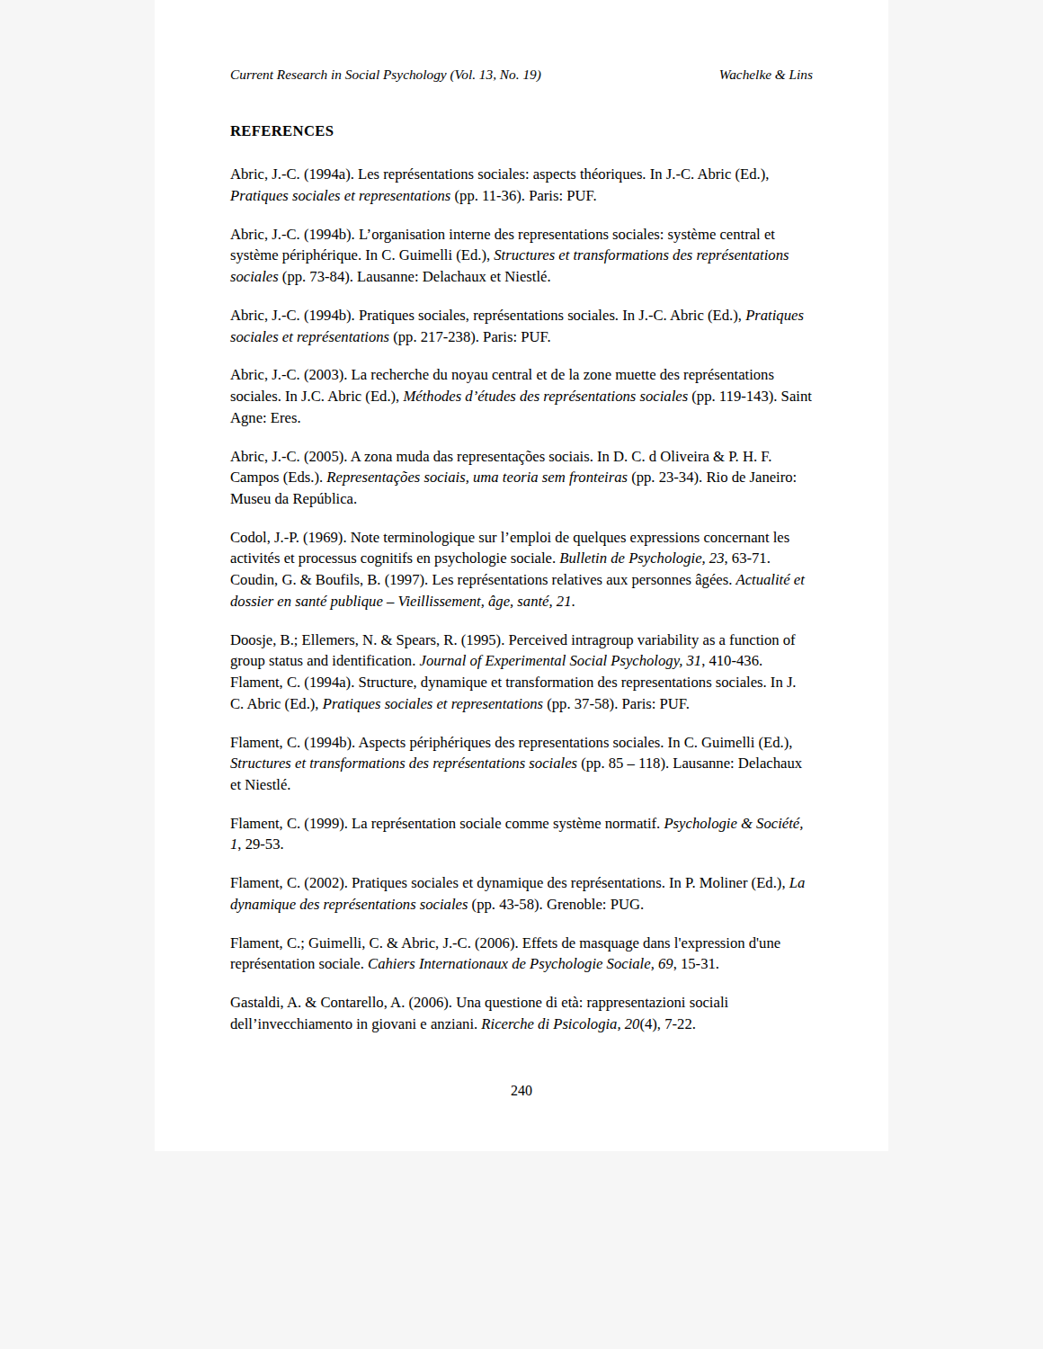Current Research in Social Psychology (Vol. 13, No. 19) Wachelke & Lins
REFERENCES
Abric, J.-C. (1994a). Les représentations sociales: aspects théoriques. In J.-C. Abric (Ed.), Pratiques sociales et representations (pp. 11-36). Paris: PUF.
Abric, J.-C. (1994b). L’organisation interne des representations sociales: système central et système périphérique. In C. Guimelli (Ed.), Structures et transformations des représentations sociales (pp. 73-84). Lausanne: Delachaux et Niestlé.
Abric, J.-C. (1994b). Pratiques sociales, représentations sociales. In J.-C. Abric (Ed.), Pratiques sociales et représentations (pp. 217-238). Paris: PUF.
Abric, J.-C. (2003). La recherche du noyau central et de la zone muette des représentations sociales. In J.C. Abric (Ed.), Méthodes d’études des représentations sociales (pp. 119-143). Saint Agne: Eres.
Abric, J.-C. (2005). A zona muda das representações sociais. In D. C. d Oliveira & P. H. F. Campos (Eds.). Representações sociais, uma teoria sem fronteiras (pp. 23-34). Rio de Janeiro: Museu da República.
Codol, J.-P. (1969). Note terminologique sur l’emploi de quelques expressions concernant les activités et processus cognitifs en psychologie sociale. Bulletin de Psychologie, 23, 63-71. Coudin, G. & Boufils, B. (1997). Les représentations relatives aux personnes âgées. Actualité et dossier en santé publique – Vieillissement, âge, santé, 21.
Doosje, B.; Ellemers, N. & Spears, R. (1995). Perceived intragroup variability as a function of group status and identification. Journal of Experimental Social Psychology, 31, 410-436. Flament, C. (1994a). Structure, dynamique et transformation des representations sociales. In J. C. Abric (Ed.), Pratiques sociales et representations (pp. 37-58). Paris: PUF.
Flament, C. (1994b). Aspects périphériques des representations sociales. In C. Guimelli (Ed.), Structures et transformations des représentations sociales (pp. 85 – 118). Lausanne: Delachaux et Niestlé.
Flament, C. (1999). La représentation sociale comme système normatif. Psychologie & Société, 1, 29-53.
Flament, C. (2002). Pratiques sociales et dynamique des représentations. In P. Moliner (Ed.), La dynamique des représentations sociales (pp. 43-58). Grenoble: PUG.
Flament, C.; Guimelli, C. & Abric, J.-C. (2006). Effets de masquage dans l'expression d'une représentation sociale. Cahiers Internationaux de Psychologie Sociale, 69, 15-31.
Gastaldi, A. & Contarello, A. (2006). Una questione di età: rappresentazioni sociali dell’invecchiamento in giovani e anziani. Ricerche di Psicologia, 20(4), 7-22.
240